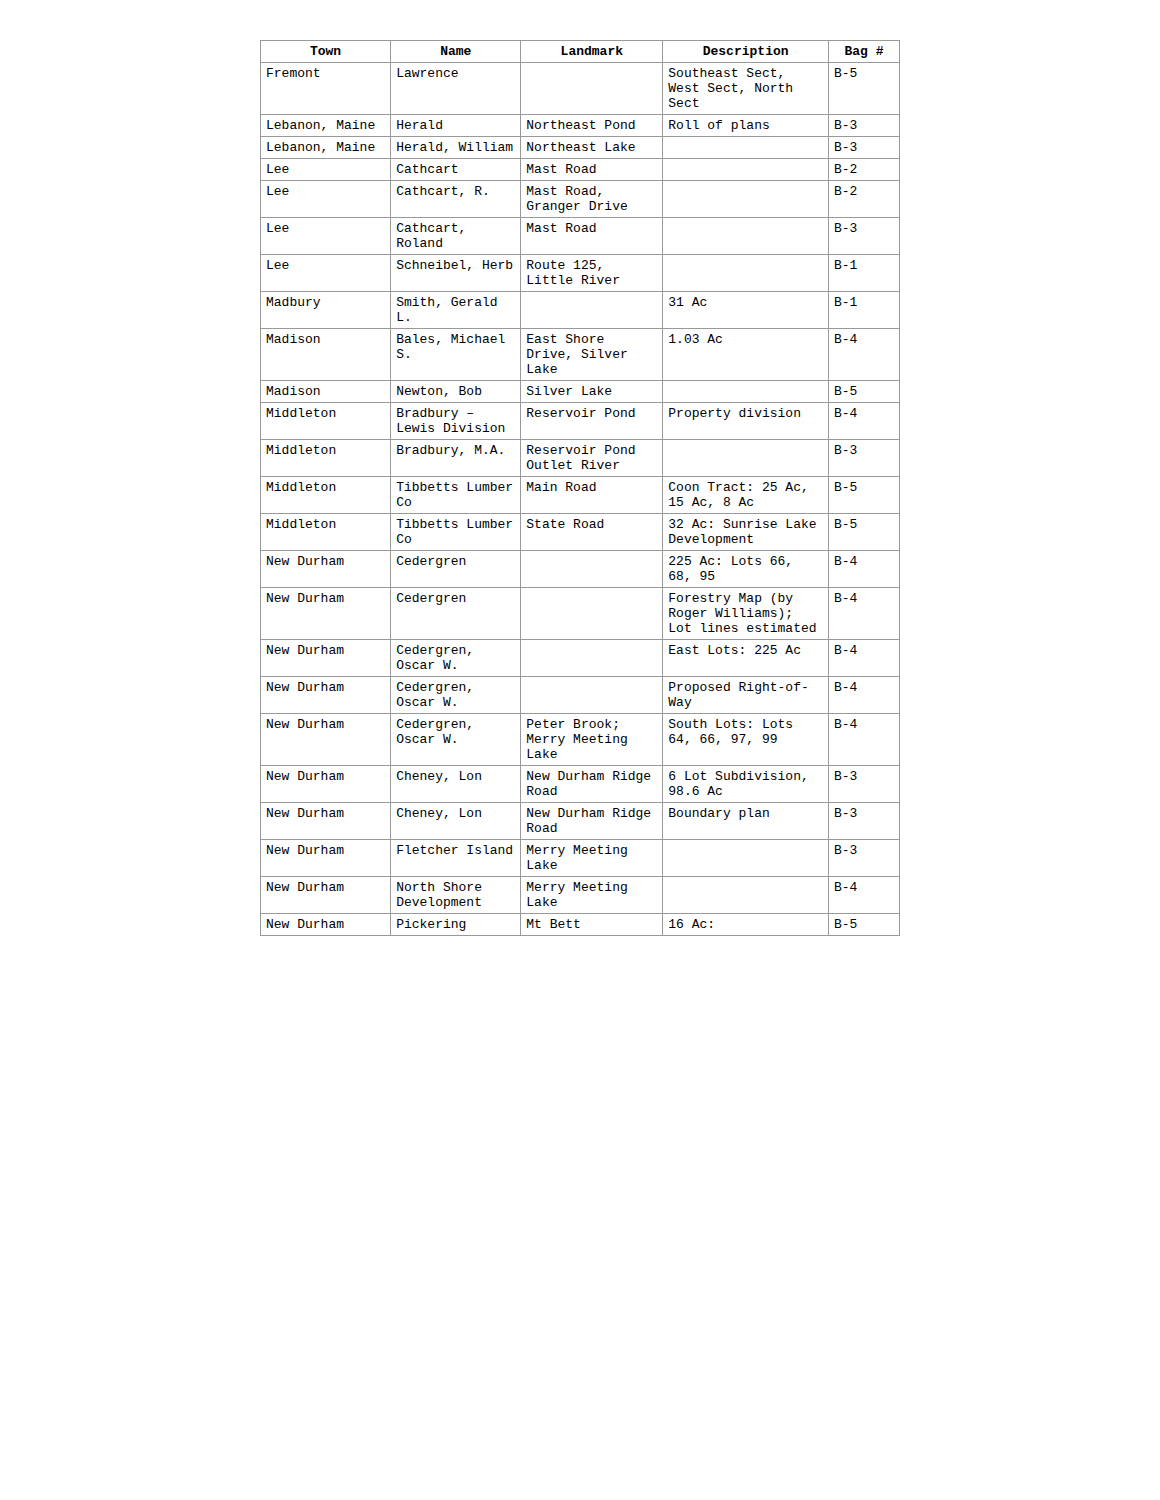| Town | Name | Landmark | Description | Bag # |
| --- | --- | --- | --- | --- |
| Fremont | Lawrence | | Southeast Sect, West Sect, North Sect | B-5 |
| Lebanon, Maine | Herald | Northeast Pond | Roll of plans | B-3 |
| Lebanon, Maine | Herald, William | Northeast Lake | | B-3 |
| Lee | Cathcart | Mast Road | | B-2 |
| Lee | Cathcart, R. | Mast Road, Granger Drive | | B-2 |
| Lee | Cathcart, Roland | Mast Road | | B-3 |
| Lee | Schneibel, Herb | Route 125, Little River | | B-1 |
| Madbury | Smith, Gerald L. | | 31 Ac | B-1 |
| Madison | Bales, Michael S. | East Shore Drive, Silver Lake | 1.03 Ac | B-4 |
| Madison | Newton, Bob | Silver Lake | | B-5 |
| Middleton | Bradbury – Lewis Division | Reservoir Pond | Property division | B-4 |
| Middleton | Bradbury, M.A. | Reservoir Pond Outlet River | | B-3 |
| Middleton | Tibbetts Lumber Co | Main Road | Coon Tract: 25 Ac, 15 Ac, 8 Ac | B-5 |
| Middleton | Tibbetts Lumber Co | State Road | 32 Ac: Sunrise Lake Development | B-5 |
| New Durham | Cedergren | | 225 Ac: Lots 66, 68, 95 | B-4 |
| New Durham | Cedergren | | Forestry Map (by Roger Williams); Lot lines estimated | B-4 |
| New Durham | Cedergren, Oscar W. | | East Lots: 225 Ac | B-4 |
| New Durham | Cedergren, Oscar W. | | Proposed Right-of-Way | B-4 |
| New Durham | Cedergren, Oscar W. | Peter Brook; Merry Meeting Lake | South Lots: Lots 64, 66, 97, 99 | B-4 |
| New Durham | Cheney, Lon | New Durham Ridge Road | 6 Lot Subdivision, 98.6 Ac | B-3 |
| New Durham | Cheney, Lon | New Durham Ridge Road | Boundary plan | B-3 |
| New Durham | Fletcher Island | Merry Meeting Lake | | B-3 |
| New Durham | North Shore Development | Merry Meeting Lake | | B-4 |
| New Durham | Pickering | Mt Bett | 16 Ac: | B-5 |